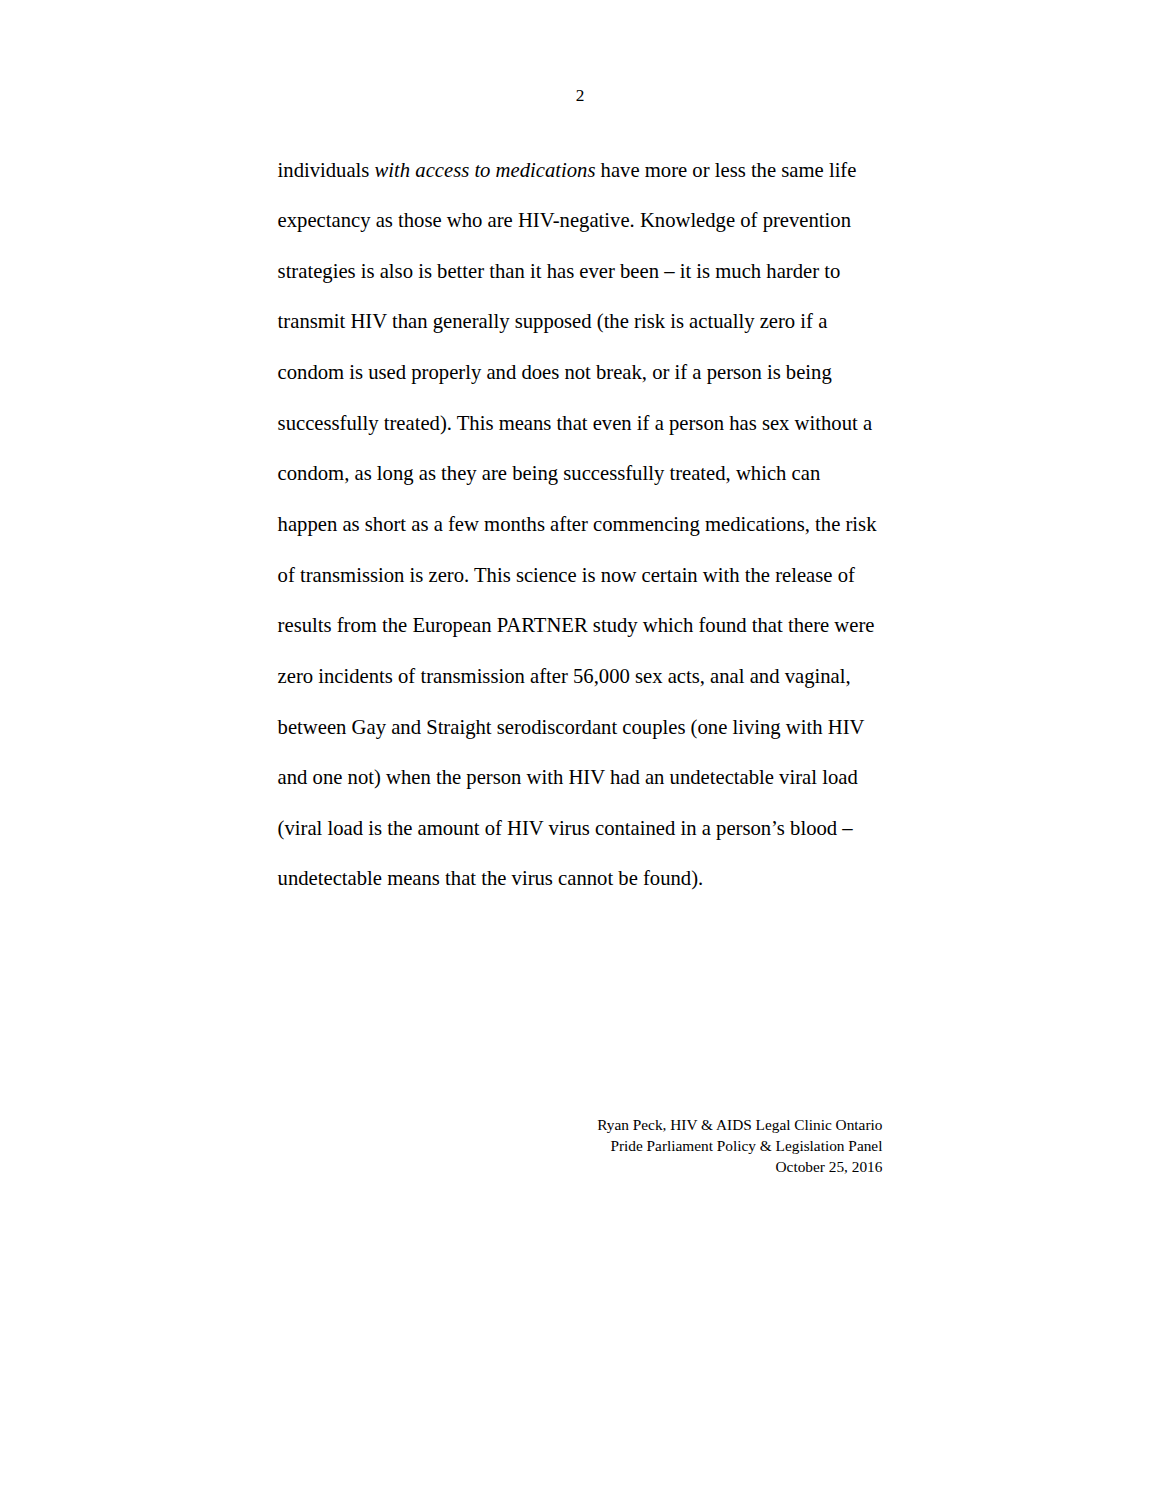2
individuals with access to medications have more or less the same life expectancy as those who are HIV-negative. Knowledge of prevention strategies is also is better than it has ever been – it is much harder to transmit HIV than generally supposed (the risk is actually zero if a condom is used properly and does not break, or if a person is being successfully treated). This means that even if a person has sex without a condom, as long as they are being successfully treated, which can happen as short as a few months after commencing medications, the risk of transmission is zero. This science is now certain with the release of results from the European PARTNER study which found that there were zero incidents of transmission after 56,000 sex acts, anal and vaginal, between Gay and Straight serodiscordant couples (one living with HIV and one not) when the person with HIV had an undetectable viral load (viral load is the amount of HIV virus contained in a person’s blood – undetectable means that the virus cannot be found).
Ryan Peck, HIV & AIDS Legal Clinic Ontario
Pride Parliament Policy & Legislation Panel
October 25, 2016